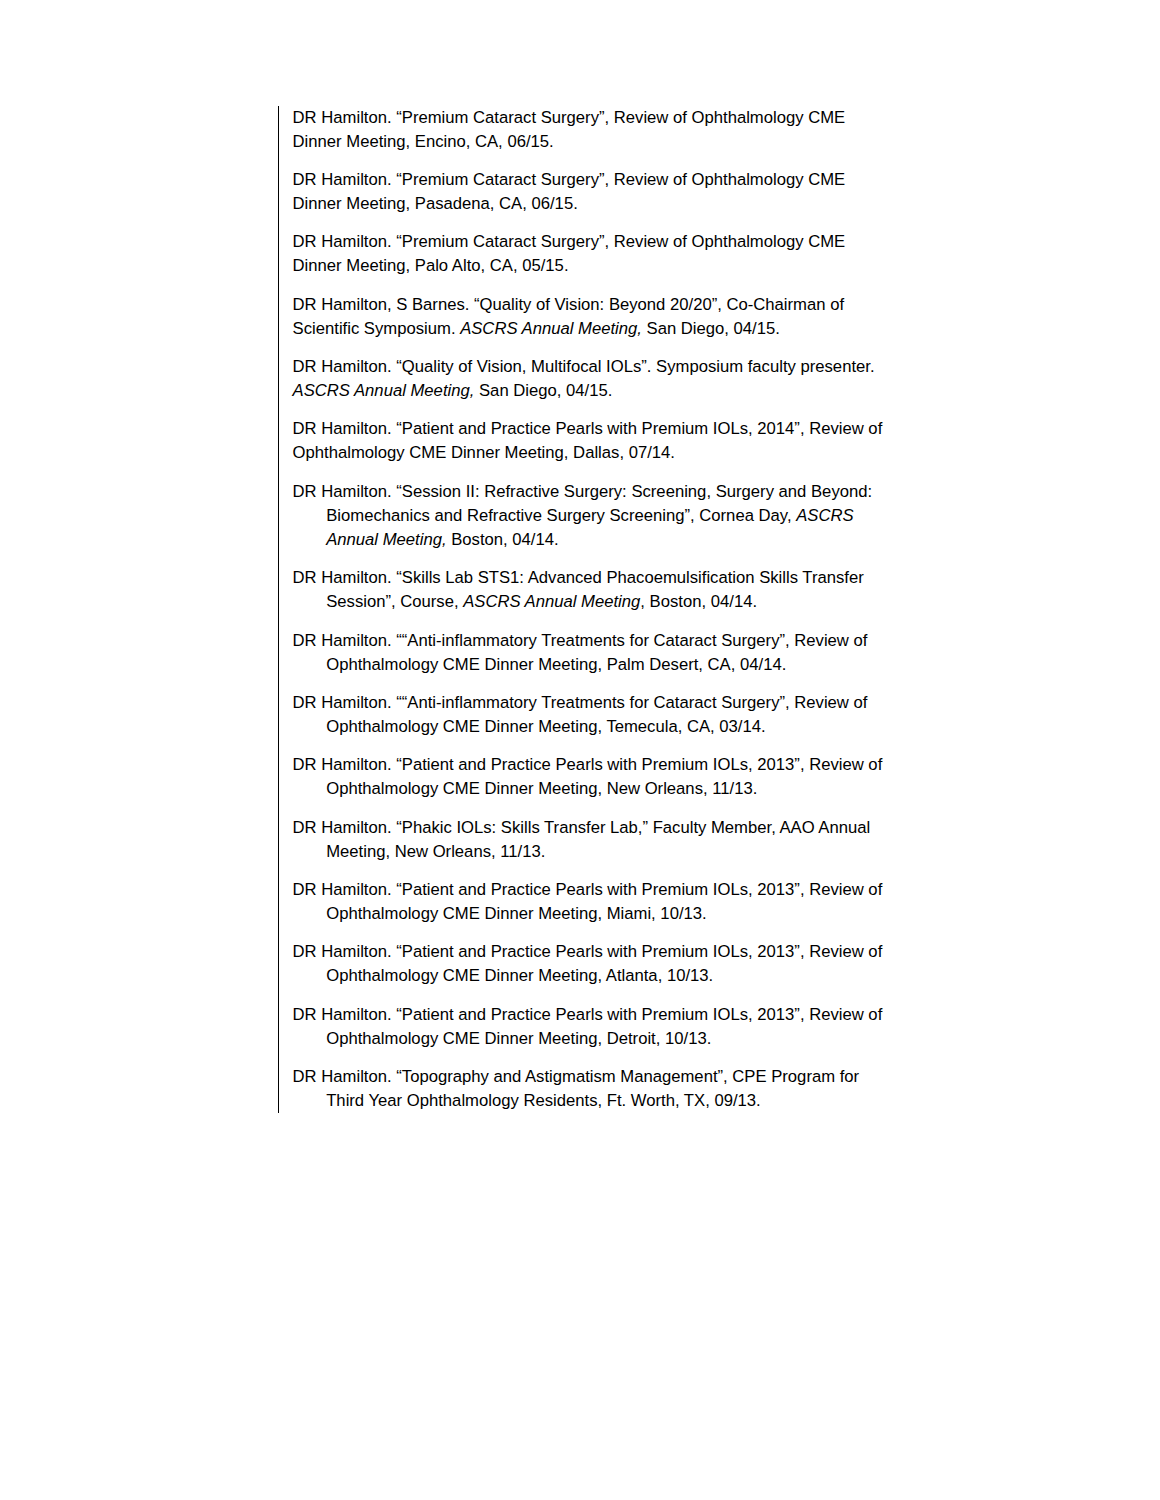DR Hamilton. “Premium Cataract Surgery”, Review of Ophthalmology CME Dinner Meeting, Encino, CA, 06/15.
DR Hamilton. “Premium Cataract Surgery”, Review of Ophthalmology CME Dinner Meeting, Pasadena, CA, 06/15.
DR Hamilton. “Premium Cataract Surgery”, Review of Ophthalmology CME Dinner Meeting, Palo Alto, CA, 05/15.
DR Hamilton, S Barnes. “Quality of Vision: Beyond 20/20”, Co-Chairman of Scientific Symposium. ASCRS Annual Meeting, San Diego, 04/15.
DR Hamilton. “Quality of Vision, Multifocal IOLs”. Symposium faculty presenter. ASCRS Annual Meeting, San Diego, 04/15.
DR Hamilton. “Patient and Practice Pearls with Premium IOLs, 2014”, Review of Ophthalmology CME Dinner Meeting, Dallas, 07/14.
DR Hamilton. “Session II: Refractive Surgery: Screening, Surgery and Beyond: Biomechanics and Refractive Surgery Screening”, Cornea Day, ASCRS Annual Meeting, Boston, 04/14.
DR Hamilton. “Skills Lab STS1: Advanced Phacoemulsification Skills Transfer Session”, Course, ASCRS Annual Meeting, Boston, 04/14.
DR Hamilton. ““Anti-inflammatory Treatments for Cataract Surgery”, Review of Ophthalmology CME Dinner Meeting, Palm Desert, CA, 04/14.
DR Hamilton. ““Anti-inflammatory Treatments for Cataract Surgery”, Review of Ophthalmology CME Dinner Meeting, Temecula, CA, 03/14.
DR Hamilton. “Patient and Practice Pearls with Premium IOLs, 2013”, Review of Ophthalmology CME Dinner Meeting, New Orleans, 11/13.
DR Hamilton. “Phakic IOLs: Skills Transfer Lab,” Faculty Member, AAO Annual Meeting, New Orleans, 11/13.
DR Hamilton. “Patient and Practice Pearls with Premium IOLs, 2013”, Review of Ophthalmology CME Dinner Meeting, Miami, 10/13.
DR Hamilton. “Patient and Practice Pearls with Premium IOLs, 2013”, Review of Ophthalmology CME Dinner Meeting, Atlanta, 10/13.
DR Hamilton. “Patient and Practice Pearls with Premium IOLs, 2013”, Review of Ophthalmology CME Dinner Meeting, Detroit, 10/13.
DR Hamilton. “Topography and Astigmatism Management”, CPE Program for Third Year Ophthalmology Residents, Ft. Worth, TX, 09/13.